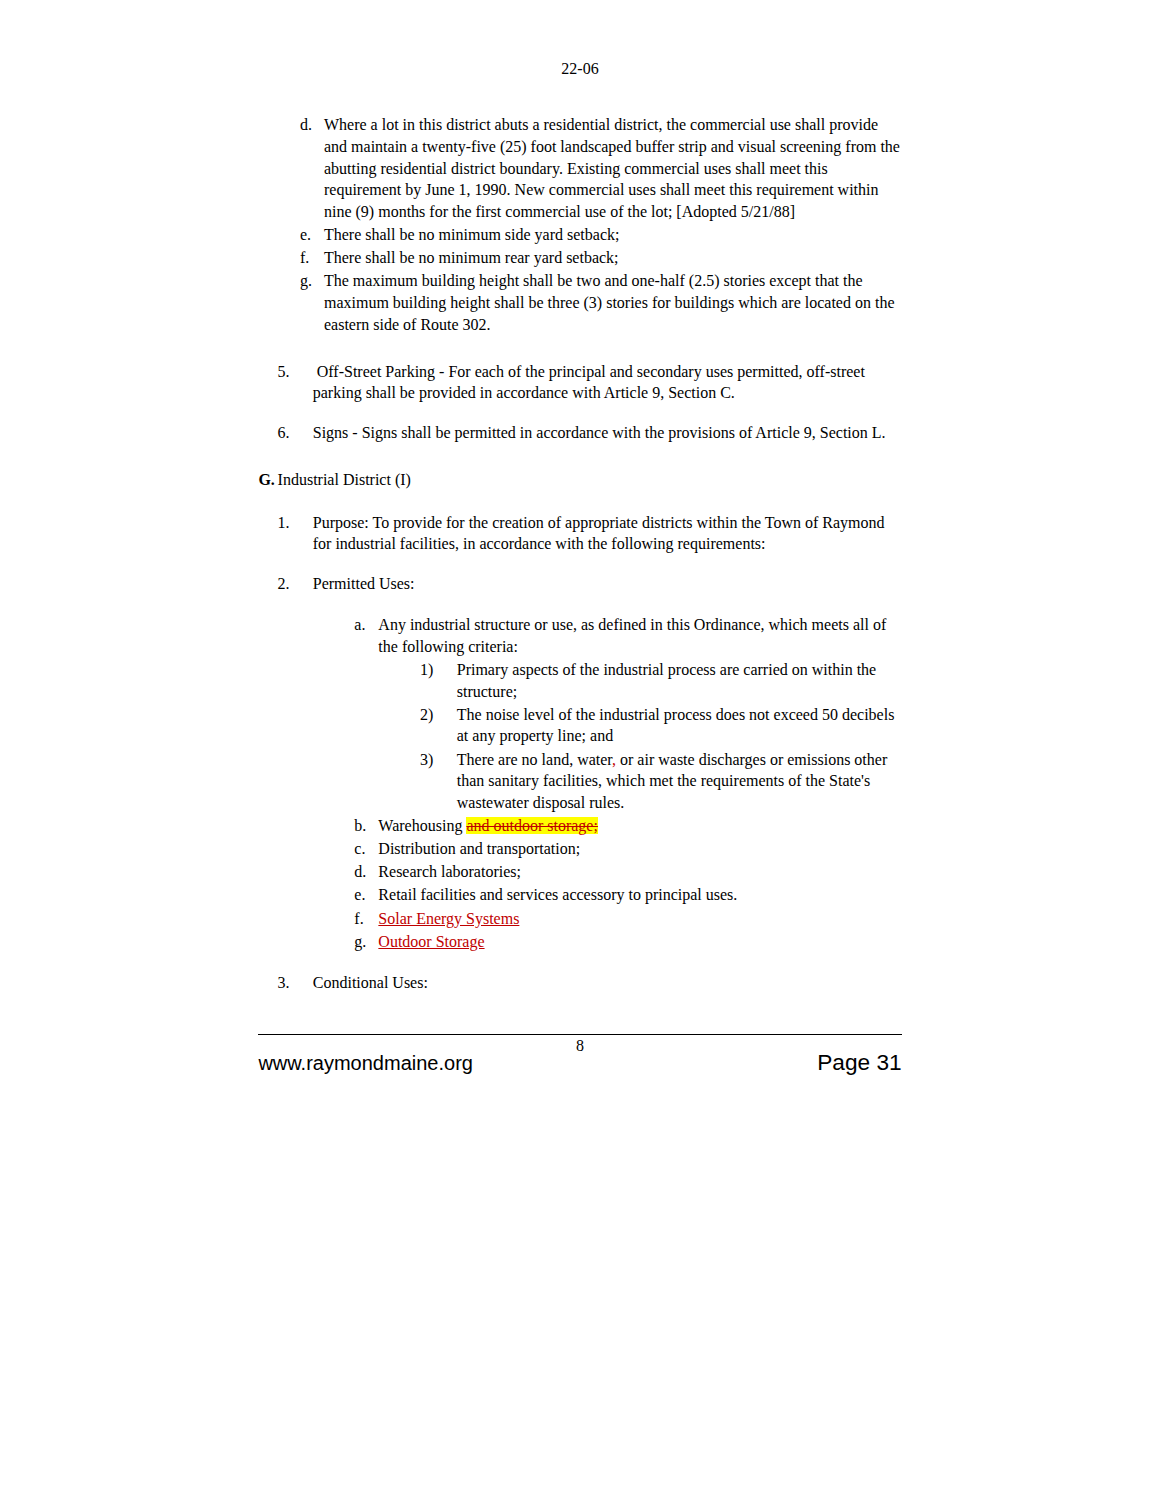22-06
d. Where a lot in this district abuts a residential district, the commercial use shall provide and maintain a twenty-five (25) foot landscaped buffer strip and visual screening from the abutting residential district boundary. Existing commercial uses shall meet this requirement by June 1, 1990. New commercial uses shall meet this requirement within nine (9) months for the first commercial use of the lot; [Adopted 5/21/88]
e. There shall be no minimum side yard setback;
f. There shall be no minimum rear yard setback;
g. The maximum building height shall be two and one-half (2.5) stories except that the maximum building height shall be three (3) stories for buildings which are located on the eastern side of Route 302.
5. Off-Street Parking - For each of the principal and secondary uses permitted, off-street parking shall be provided in accordance with Article 9, Section C.
6. Signs - Signs shall be permitted in accordance with the provisions of Article 9, Section L.
G. Industrial District (I)
1. Purpose: To provide for the creation of appropriate districts within the Town of Raymond for industrial facilities, in accordance with the following requirements:
2. Permitted Uses:
a. Any industrial structure or use, as defined in this Ordinance, which meets all of the following criteria:
1) Primary aspects of the industrial process are carried on within the structure;
2) The noise level of the industrial process does not exceed 50 decibels at any property line; and
3) There are no land, water, or air waste discharges or emissions other than sanitary facilities, which met the requirements of the State's wastewater disposal rules.
b. Warehousing and outdoor storage;
c. Distribution and transportation;
d. Research laboratories;
e. Retail facilities and services accessory to principal uses.
f. Solar Energy Systems
g. Outdoor Storage
3. Conditional Uses:
8
www.raymondmaine.org Page 31